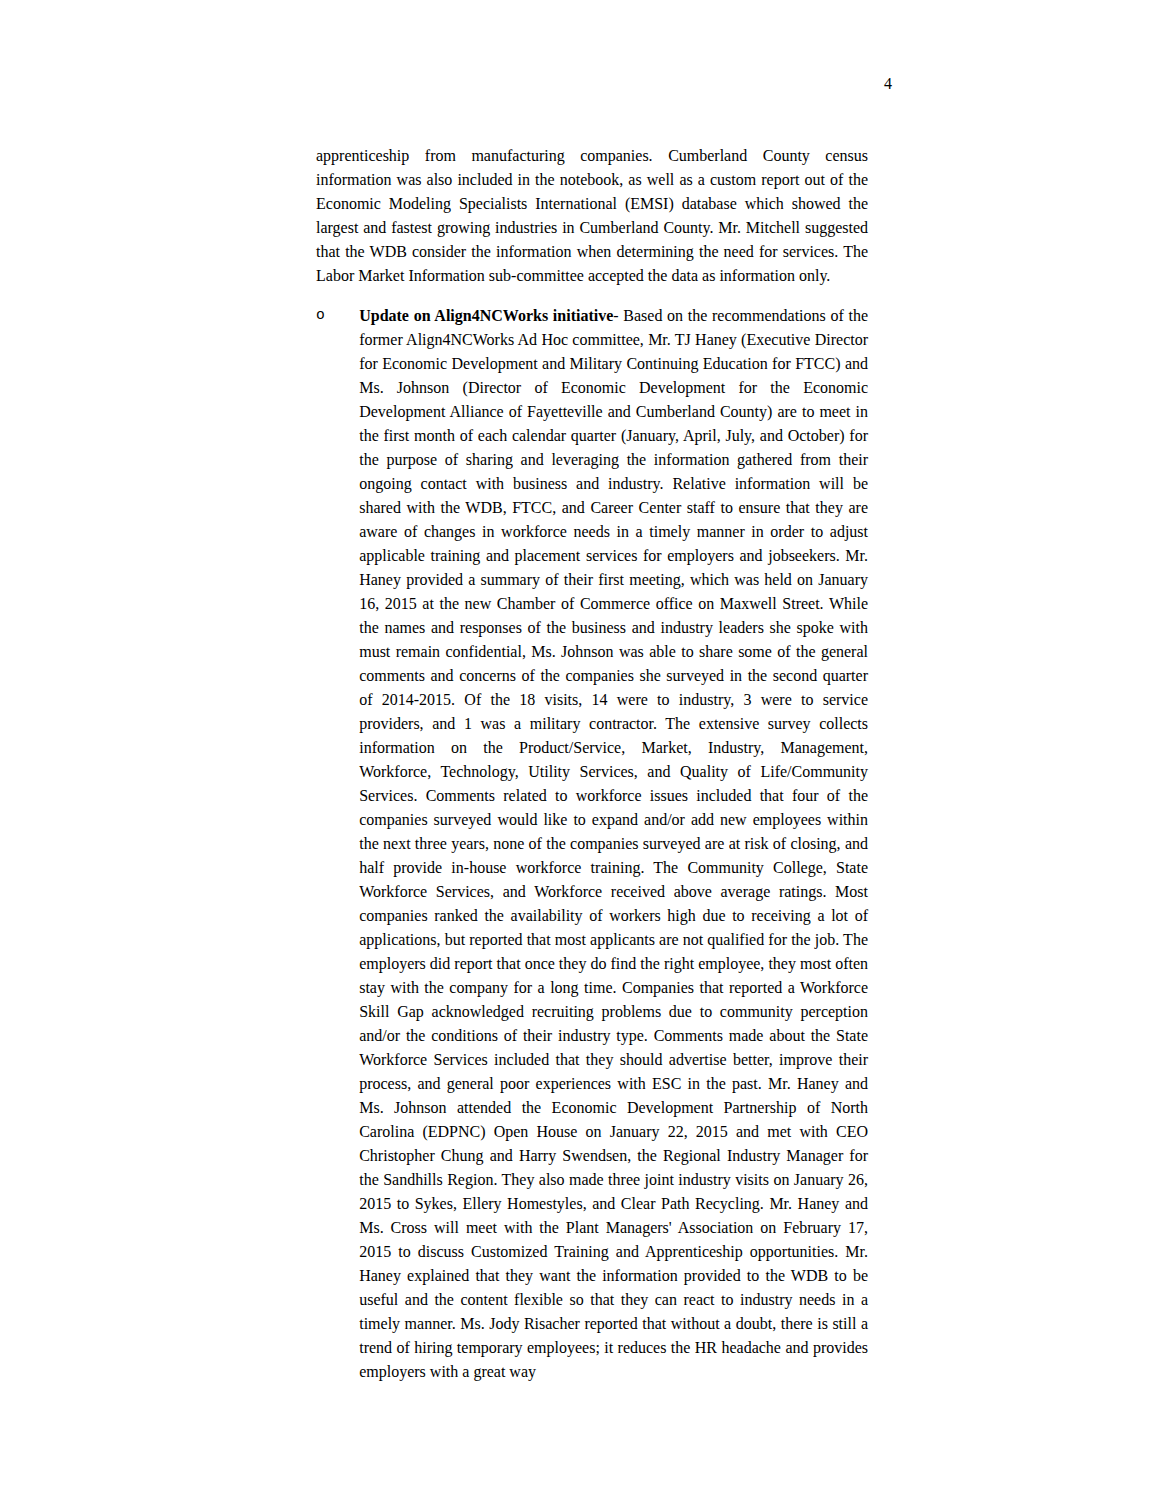4
apprenticeship from manufacturing companies. Cumberland County census information was also included in the notebook, as well as a custom report out of the Economic Modeling Specialists International (EMSI) database which showed the largest and fastest growing industries in Cumberland County. Mr. Mitchell suggested that the WDB consider the information when determining the need for services. The Labor Market Information sub-committee accepted the data as information only.
o
Update on Align4NCWorks initiative- Based on the recommendations of the former Align4NCWorks Ad Hoc committee, Mr. TJ Haney (Executive Director for Economic Development and Military Continuing Education for FTCC) and Ms. Johnson (Director of Economic Development for the Economic Development Alliance of Fayetteville and Cumberland County) are to meet in the first month of each calendar quarter (January, April, July, and October) for the purpose of sharing and leveraging the information gathered from their ongoing contact with business and industry. Relative information will be shared with the WDB, FTCC, and Career Center staff to ensure that they are aware of changes in workforce needs in a timely manner in order to adjust applicable training and placement services for employers and jobseekers. Mr. Haney provided a summary of their first meeting, which was held on January 16, 2015 at the new Chamber of Commerce office on Maxwell Street. While the names and responses of the business and industry leaders she spoke with must remain confidential, Ms. Johnson was able to share some of the general comments and concerns of the companies she surveyed in the second quarter of 2014-2015. Of the 18 visits, 14 were to industry, 3 were to service providers, and 1 was a military contractor. The extensive survey collects information on the Product/Service, Market, Industry, Management, Workforce, Technology, Utility Services, and Quality of Life/Community Services. Comments related to workforce issues included that four of the companies surveyed would like to expand and/or add new employees within the next three years, none of the companies surveyed are at risk of closing, and half provide in-house workforce training. The Community College, State Workforce Services, and Workforce received above average ratings. Most companies ranked the availability of workers high due to receiving a lot of applications, but reported that most applicants are not qualified for the job. The employers did report that once they do find the right employee, they most often stay with the company for a long time. Companies that reported a Workforce Skill Gap acknowledged recruiting problems due to community perception and/or the conditions of their industry type. Comments made about the State Workforce Services included that they should advertise better, improve their process, and general poor experiences with ESC in the past. Mr. Haney and Ms. Johnson attended the Economic Development Partnership of North Carolina (EDPNC) Open House on January 22, 2015 and met with CEO Christopher Chung and Harry Swendsen, the Regional Industry Manager for the Sandhills Region. They also made three joint industry visits on January 26, 2015 to Sykes, Ellery Homestyles, and Clear Path Recycling. Mr. Haney and Ms. Cross will meet with the Plant Managers' Association on February 17, 2015 to discuss Customized Training and Apprenticeship opportunities. Mr. Haney explained that they want the information provided to the WDB to be useful and the content flexible so that they can react to industry needs in a timely manner. Ms. Jody Risacher reported that without a doubt, there is still a trend of hiring temporary employees; it reduces the HR headache and provides employers with a great way